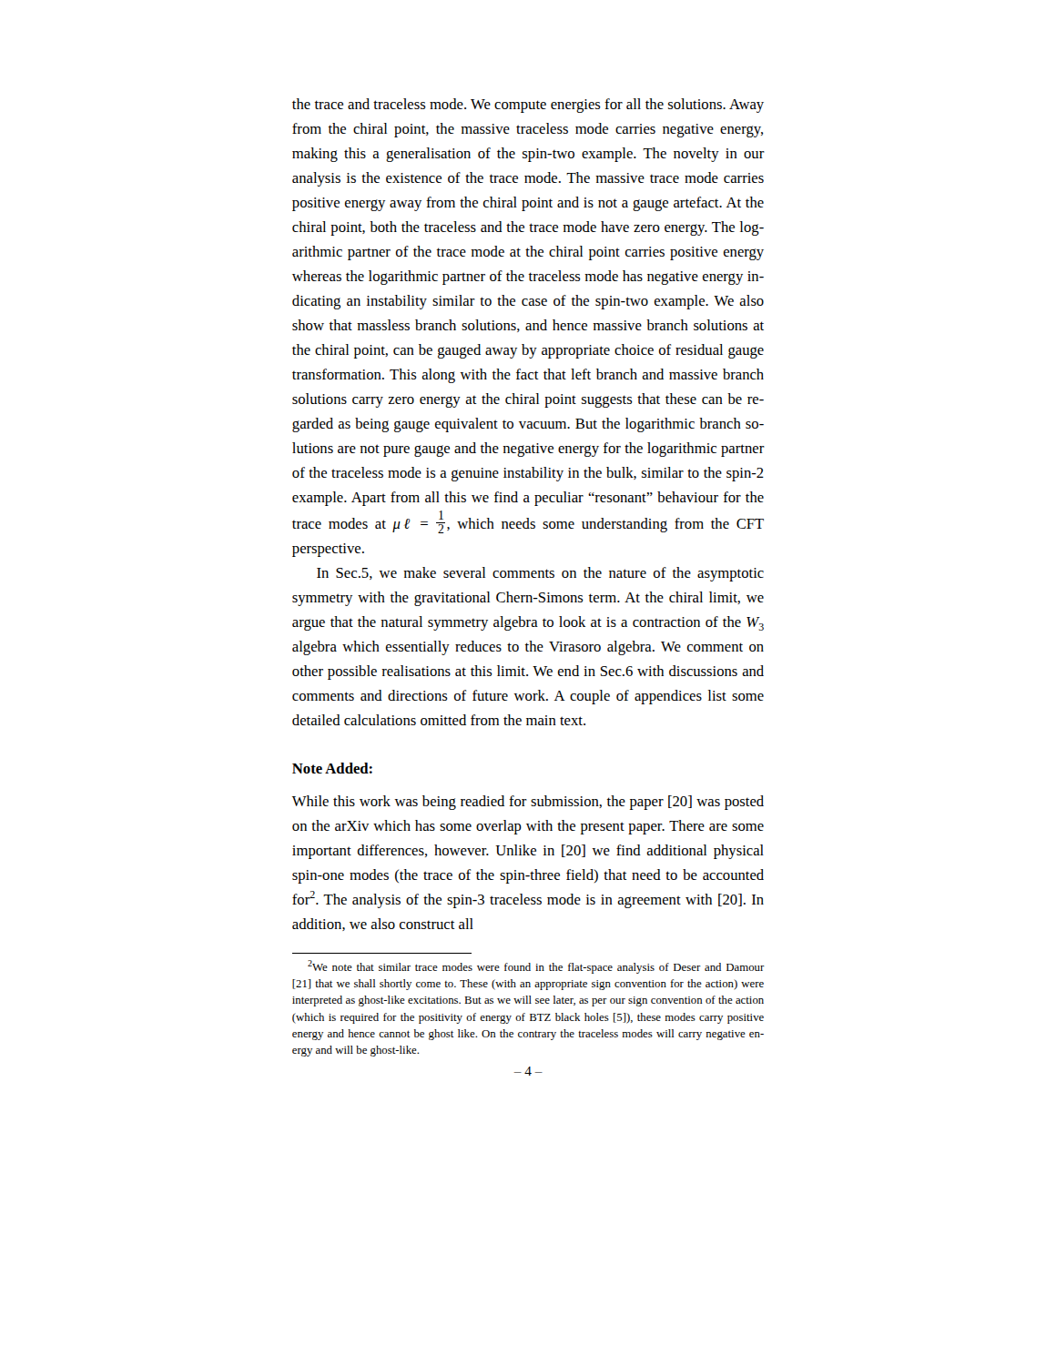the trace and traceless mode. We compute energies for all the solutions. Away from the chiral point, the massive traceless mode carries negative energy, making this a generalisation of the spin-two example. The novelty in our analysis is the existence of the trace mode. The massive trace mode carries positive energy away from the chiral point and is not a gauge artefact. At the chiral point, both the traceless and the trace mode have zero energy. The logarithmic partner of the trace mode at the chiral point carries positive energy whereas the logarithmic partner of the traceless mode has negative energy indicating an instability similar to the case of the spin-two example. We also show that massless branch solutions, and hence massive branch solutions at the chiral point, can be gauged away by appropriate choice of residual gauge transformation. This along with the fact that left branch and massive branch solutions carry zero energy at the chiral point suggests that these can be regarded as being gauge equivalent to vacuum. But the logarithmic branch solutions are not pure gauge and the negative energy for the logarithmic partner of the traceless mode is a genuine instability in the bulk, similar to the spin-2 example. Apart from all this we find a peculiar “resonant” behaviour for the trace modes at μℓ = 12, which needs some understanding from the CFT perspective.
In Sec.5, we make several comments on the nature of the asymptotic symmetry with the gravitational Chern-Simons term. At the chiral limit, we argue that the natural symmetry algebra to look at is a contraction of the W3 algebra which essentially reduces to the Virasoro algebra. We comment on other possible realisations at this limit. We end in Sec.6 with discussions and comments and directions of future work. A couple of appendices list some detailed calculations omitted from the main text.
Note Added:
While this work was being readied for submission, the paper [20] was posted on the arXiv which has some overlap with the present paper. There are some important differences, however. Unlike in [20] we find additional physical spin-one modes (the trace of the spin-three field) that need to be accounted for2. The analysis of the spin-3 traceless mode is in agreement with [20]. In addition, we also construct all
2We note that similar trace modes were found in the flat-space analysis of Deser and Damour [21] that we shall shortly come to. These (with an appropriate sign convention for the action) were interpreted as ghost-like excitations. But as we will see later, as per our sign convention of the action (which is required for the positivity of energy of BTZ black holes [5]), these modes carry positive energy and hence cannot be ghost like. On the contrary the traceless modes will carry negative energy and will be ghost-like.
– 4 –